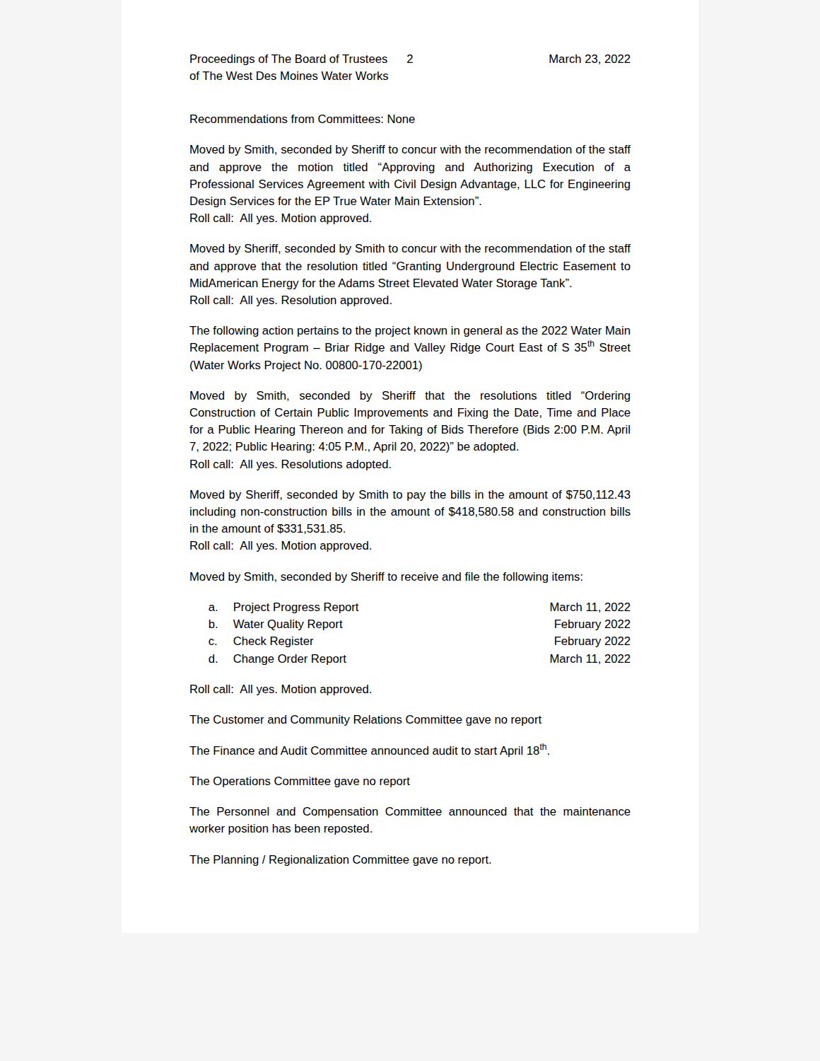Proceedings of The Board of Trustees
of The West Des Moines Water Works
2
March 23, 2022
Recommendations from Committees: None
Moved by Smith, seconded by Sheriff to concur with the recommendation of the staff and approve the motion titled “Approving and Authorizing Execution of a Professional Services Agreement with Civil Design Advantage, LLC for Engineering Design Services for the EP True Water Main Extension”.
Roll call: All yes. Motion approved.
Moved by Sheriff, seconded by Smith to concur with the recommendation of the staff and approve that the resolution titled “Granting Underground Electric Easement to MidAmerican Energy for the Adams Street Elevated Water Storage Tank”.
Roll call: All yes. Resolution approved.
The following action pertains to the project known in general as the 2022 Water Main Replacement Program – Briar Ridge and Valley Ridge Court East of S 35th Street (Water Works Project No. 00800-170-22001)
Moved by Smith, seconded by Sheriff that the resolutions titled “Ordering Construction of Certain Public Improvements and Fixing the Date, Time and Place for a Public Hearing Thereon and for Taking of Bids Therefore (Bids 2:00 P.M. April 7, 2022; Public Hearing: 4:05 P.M., April 20, 2022)” be adopted.
Roll call: All yes. Resolutions adopted.
Moved by Sheriff, seconded by Smith to pay the bills in the amount of $750,112.43 including non-construction bills in the amount of $418,580.58 and construction bills in the amount of $331,531.85.
Roll call: All yes. Motion approved.
Moved by Smith, seconded by Sheriff to receive and file the following items:
a. Project Progress Report March 11, 2022
b. Water Quality Report February 2022
c. Check Register February 2022
d. Change Order Report March 11, 2022
Roll call: All yes. Motion approved.
The Customer and Community Relations Committee gave no report
The Finance and Audit Committee announced audit to start April 18th.
The Operations Committee gave no report
The Personnel and Compensation Committee announced that the maintenance worker position has been reposted.
The Planning / Regionalization Committee gave no report.